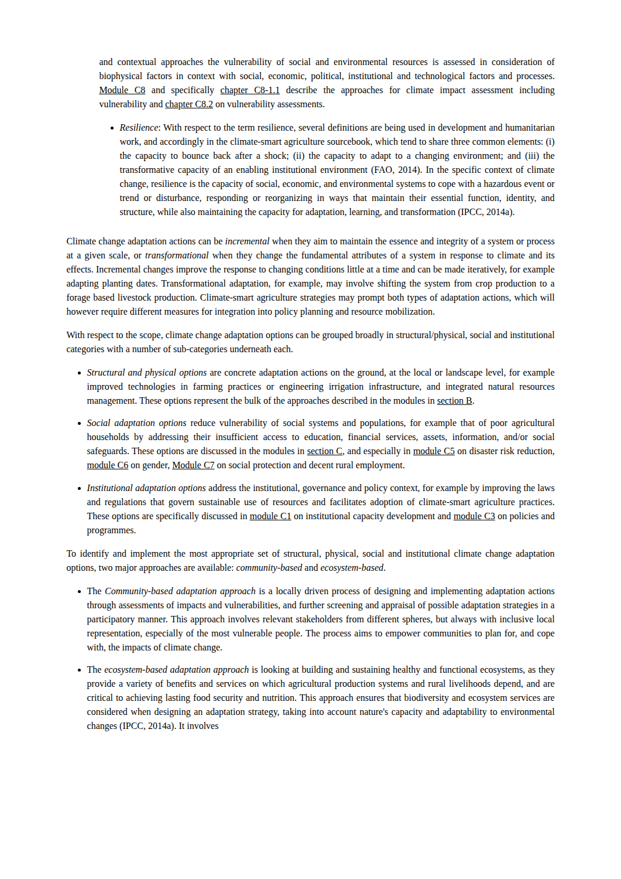and contextual approaches the vulnerability of social and environmental resources is assessed in consideration of biophysical factors in context with social, economic, political, institutional and technological factors and processes. Module C8 and specifically chapter C8-1.1 describe the approaches for climate impact assessment including vulnerability and chapter C8.2 on vulnerability assessments.
Resilience: With respect to the term resilience, several definitions are being used in development and humanitarian work, and accordingly in the climate-smart agriculture sourcebook, which tend to share three common elements: (i) the capacity to bounce back after a shock; (ii) the capacity to adapt to a changing environment; and (iii) the transformative capacity of an enabling institutional environment (FAO, 2014). In the specific context of climate change, resilience is the capacity of social, economic, and environmental systems to cope with a hazardous event or trend or disturbance, responding or reorganizing in ways that maintain their essential function, identity, and structure, while also maintaining the capacity for adaptation, learning, and transformation (IPCC, 2014a).
Climate change adaptation actions can be incremental when they aim to maintain the essence and integrity of a system or process at a given scale, or transformational when they change the fundamental attributes of a system in response to climate and its effects. Incremental changes improve the response to changing conditions little at a time and can be made iteratively, for example adapting planting dates. Transformational adaptation, for example, may involve shifting the system from crop production to a forage based livestock production. Climate-smart agriculture strategies may prompt both types of adaptation actions, which will however require different measures for integration into policy planning and resource mobilization.
With respect to the scope, climate change adaptation options can be grouped broadly in structural/physical, social and institutional categories with a number of sub-categories underneath each.
Structural and physical options are concrete adaptation actions on the ground, at the local or landscape level, for example improved technologies in farming practices or engineering irrigation infrastructure, and integrated natural resources management. These options represent the bulk of the approaches described in the modules in section B.
Social adaptation options reduce vulnerability of social systems and populations, for example that of poor agricultural households by addressing their insufficient access to education, financial services, assets, information, and/or social safeguards. These options are discussed in the modules in section C, and especially in module C5 on disaster risk reduction, module C6 on gender, Module C7 on social protection and decent rural employment.
Institutional adaptation options address the institutional, governance and policy context, for example by improving the laws and regulations that govern sustainable use of resources and facilitates adoption of climate-smart agriculture practices. These options are specifically discussed in module C1 on institutional capacity development and module C3 on policies and programmes.
To identify and implement the most appropriate set of structural, physical, social and institutional climate change adaptation options, two major approaches are available: community-based and ecosystem-based.
The Community-based adaptation approach is a locally driven process of designing and implementing adaptation actions through assessments of impacts and vulnerabilities, and further screening and appraisal of possible adaptation strategies in a participatory manner. This approach involves relevant stakeholders from different spheres, but always with inclusive local representation, especially of the most vulnerable people. The process aims to empower communities to plan for, and cope with, the impacts of climate change.
The ecosystem-based adaptation approach is looking at building and sustaining healthy and functional ecosystems, as they provide a variety of benefits and services on which agricultural production systems and rural livelihoods depend, and are critical to achieving lasting food security and nutrition. This approach ensures that biodiversity and ecosystem services are considered when designing an adaptation strategy, taking into account nature's capacity and adaptability to environmental changes (IPCC, 2014a). It involves